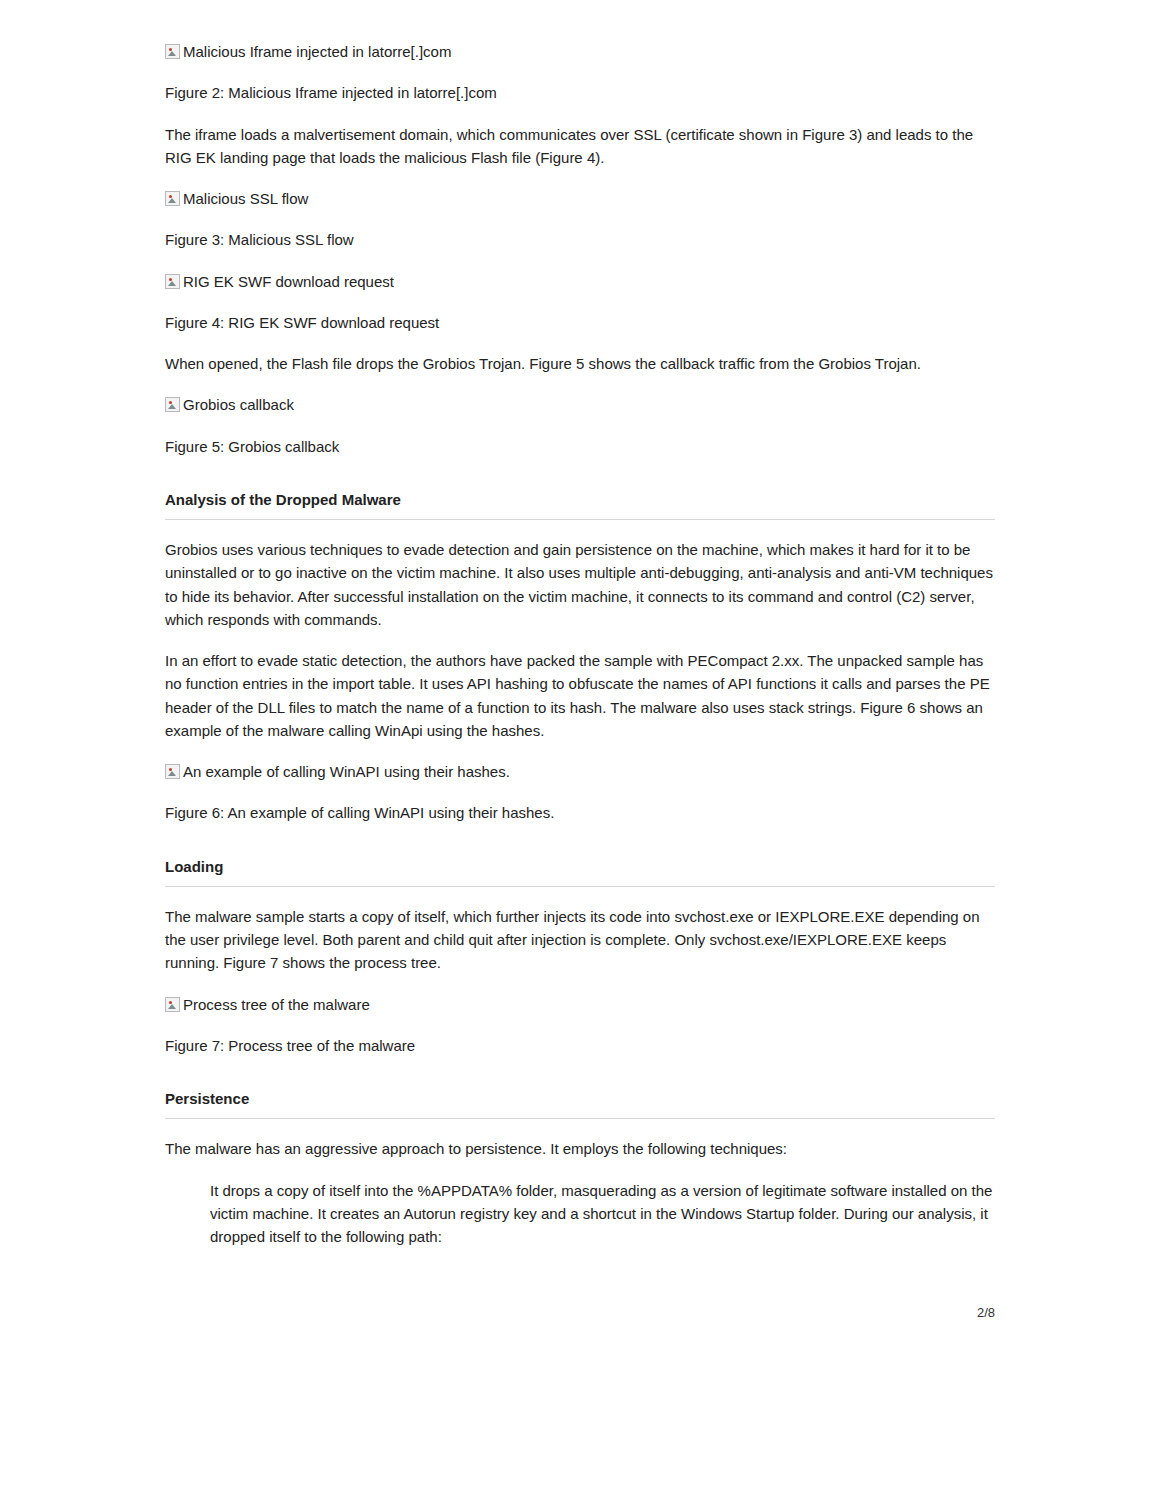Malicious Iframe injected in latorre[.]com
Figure 2: Malicious Iframe injected in latorre[.]com
The iframe loads a malvertisement domain, which communicates over SSL (certificate shown in Figure 3) and leads to the RIG EK landing page that loads the malicious Flash file (Figure 4).
Malicious SSL flow
Figure 3: Malicious SSL flow
RIG EK SWF download request
Figure 4: RIG EK SWF download request
When opened, the Flash file drops the Grobios Trojan. Figure 5 shows the callback traffic from the Grobios Trojan.
Grobios callback
Figure 5: Grobios callback
Analysis of the Dropped Malware
Grobios uses various techniques to evade detection and gain persistence on the machine, which makes it hard for it to be uninstalled or to go inactive on the victim machine. It also uses multiple anti-debugging, anti-analysis and anti-VM techniques to hide its behavior. After successful installation on the victim machine, it connects to its command and control (C2) server, which responds with commands.
In an effort to evade static detection, the authors have packed the sample with PECompact 2.xx. The unpacked sample has no function entries in the import table. It uses API hashing to obfuscate the names of API functions it calls and parses the PE header of the DLL files to match the name of a function to its hash. The malware also uses stack strings. Figure 6 shows an example of the malware calling WinApi using the hashes.
An example of calling WinAPI using their hashes.
Figure 6: An example of calling WinAPI using their hashes.
Loading
The malware sample starts a copy of itself, which further injects its code into svchost.exe or IEXPLORE.EXE depending on the user privilege level. Both parent and child quit after injection is complete. Only svchost.exe/IEXPLORE.EXE keeps running. Figure 7 shows the process tree.
Process tree of the malware
Figure 7: Process tree of the malware
Persistence
The malware has an aggressive approach to persistence. It employs the following techniques:
It drops a copy of itself into the %APPDATA% folder, masquerading as a version of legitimate software installed on the victim machine. It creates an Autorun registry key and a shortcut in the Windows Startup folder. During our analysis, it dropped itself to the following path:
2/8